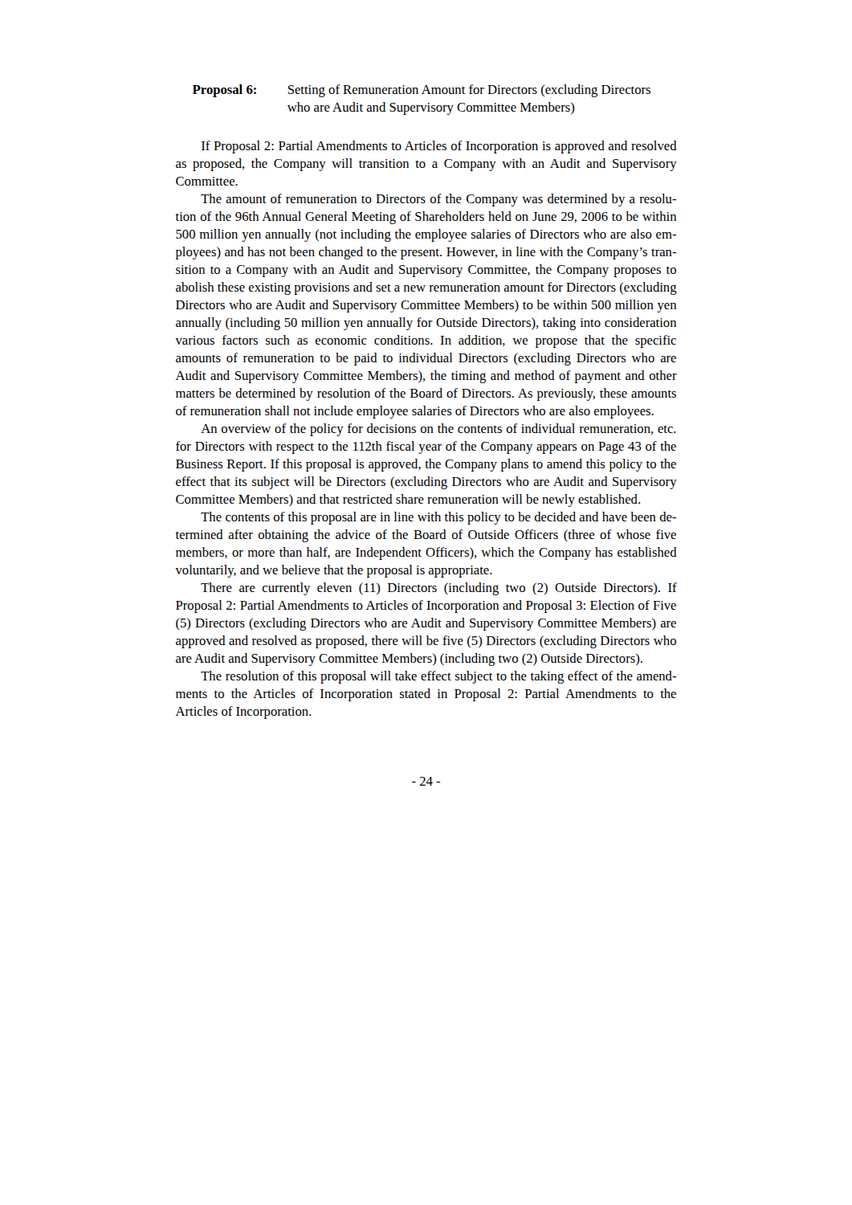Proposal 6:
Setting of Remuneration Amount for Directors (excluding Directors who are Audit and Supervisory Committee Members)
If Proposal 2: Partial Amendments to Articles of Incorporation is approved and resolved as proposed, the Company will transition to a Company with an Audit and Supervisory Committee.
The amount of remuneration to Directors of the Company was determined by a resolution of the 96th Annual General Meeting of Shareholders held on June 29, 2006 to be within 500 million yen annually (not including the employee salaries of Directors who are also employees) and has not been changed to the present. However, in line with the Company’s transition to a Company with an Audit and Supervisory Committee, the Company proposes to abolish these existing provisions and set a new remuneration amount for Directors (excluding Directors who are Audit and Supervisory Committee Members) to be within 500 million yen annually (including 50 million yen annually for Outside Directors), taking into consideration various factors such as economic conditions. In addition, we propose that the specific amounts of remuneration to be paid to individual Directors (excluding Directors who are Audit and Supervisory Committee Members), the timing and method of payment and other matters be determined by resolution of the Board of Directors. As previously, these amounts of remuneration shall not include employee salaries of Directors who are also employees.
An overview of the policy for decisions on the contents of individual remuneration, etc. for Directors with respect to the 112th fiscal year of the Company appears on Page 43 of the Business Report. If this proposal is approved, the Company plans to amend this policy to the effect that its subject will be Directors (excluding Directors who are Audit and Supervisory Committee Members) and that restricted share remuneration will be newly established.
The contents of this proposal are in line with this policy to be decided and have been determined after obtaining the advice of the Board of Outside Officers (three of whose five members, or more than half, are Independent Officers), which the Company has established voluntarily, and we believe that the proposal is appropriate.
There are currently eleven (11) Directors (including two (2) Outside Directors). If Proposal 2: Partial Amendments to Articles of Incorporation and Proposal 3: Election of Five (5) Directors (excluding Directors who are Audit and Supervisory Committee Members) are approved and resolved as proposed, there will be five (5) Directors (excluding Directors who are Audit and Supervisory Committee Members) (including two (2) Outside Directors).
The resolution of this proposal will take effect subject to the taking effect of the amendments to the Articles of Incorporation stated in Proposal 2: Partial Amendments to the Articles of Incorporation.
- 24 -